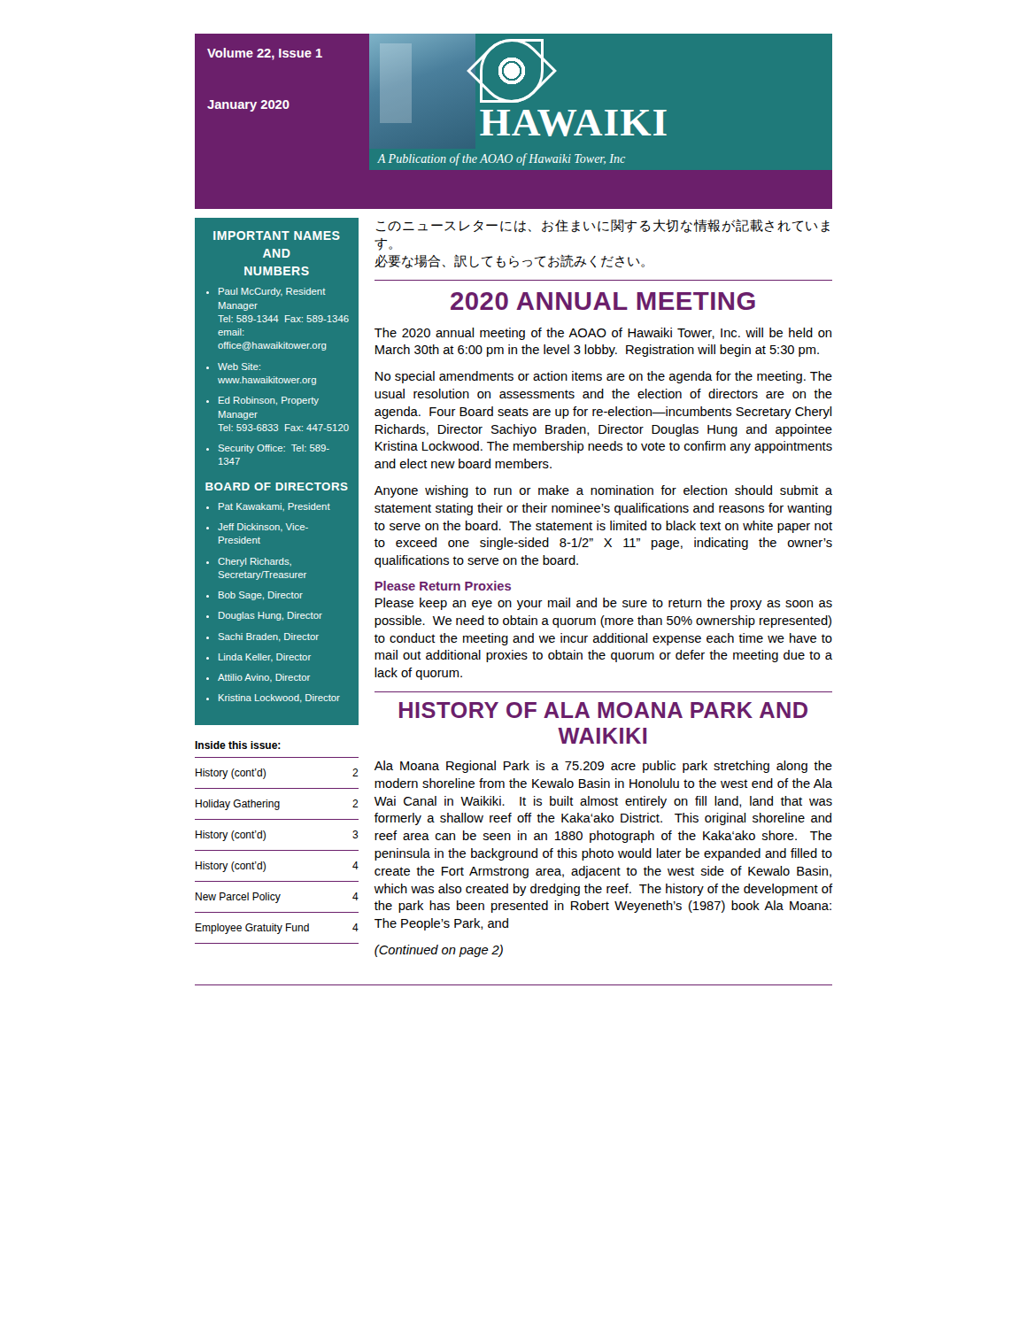Volume 22, Issue 1
January 2020
HAWAIKI TOWER
"World Class Living"
A Publication of the AOAO of Hawaiki Tower, Inc
IMPORTANT NAMES
AND
NUMBERS
Paul McCurdy, Resident Manager
Tel: 589-1344 Fax: 589-1346
email: office@hawaikitower.org
Web Site: www.hawaikitower.org
Ed Robinson, Property Manager
Tel: 593-6833 Fax: 447-5120
Security Office: Tel: 589-1347
BOARD OF DIRECTORS
Pat Kawakami, President
Jeff Dickinson, Vice-President
Cheryl Richards, Secretary/Treasurer
Bob Sage, Director
Douglas Hung, Director
Sachi Braden, Director
Linda Keller, Director
Attilio Avino, Director
Kristina Lockwood, Director
Inside this issue:
| History (cont’d) | 2 |
| Holiday Gathering | 2 |
| History (cont’d) | 3 |
| History (cont’d) | 4 |
| New Parcel Policy | 4 |
| Employee Gratuity Fund | 4 |
このニュースレターには、お住まいに関する大切な情報が記載されています。
必要な場合、訳してもらってお読みください。
2020 ANNUAL MEETING
The 2020 annual meeting of the AOAO of Hawaiki Tower, Inc. will be held on March 30th at 6:00 pm in the level 3 lobby. Registration will begin at 5:30 pm.
No special amendments or action items are on the agenda for the meeting. The usual resolution on assessments and the election of directors are on the agenda. Four Board seats are up for re-election—incumbents Secretary Cheryl Richards, Director Sachiyo Braden, Director Douglas Hung and appointee Kristina Lockwood. The membership needs to vote to confirm any appointments and elect new board members.
Anyone wishing to run or make a nomination for election should submit a statement stating their or their nominee’s qualifications and reasons for wanting to serve on the board. The statement is limited to black text on white paper not to exceed one single-sided 8-1/2” X 11” page, indicating the owner’s qualifications to serve on the board.
Please Return Proxies
Please keep an eye on your mail and be sure to return the proxy as soon as possible. We need to obtain a quorum (more than 50% ownership represented) to conduct the meeting and we incur additional expense each time we have to mail out additional proxies to obtain the quorum or defer the meeting due to a lack of quorum.
HISTORY OF ALA MOANA PARK AND WAIKIKI
Ala Moana Regional Park is a 75.209 acre public park stretching along the modern shoreline from the Kewalo Basin in Honolulu to the west end of the Ala Wai Canal in Waikiki. It is built almost entirely on fill land, land that was formerly a shallow reef off the Kaka‘ako District. This original shoreline and reef area can be seen in an 1880 photograph of the Kaka‘ako shore. The peninsula in the background of this photo would later be expanded and filled to create the Fort Armstrong area, adjacent to the west side of Kewalo Basin, which was also created by dredging the reef. The history of the development of the park has been presented in Robert Weyeneth’s (1987) book Ala Moana: The People’s Park, and
(Continued on page 2)